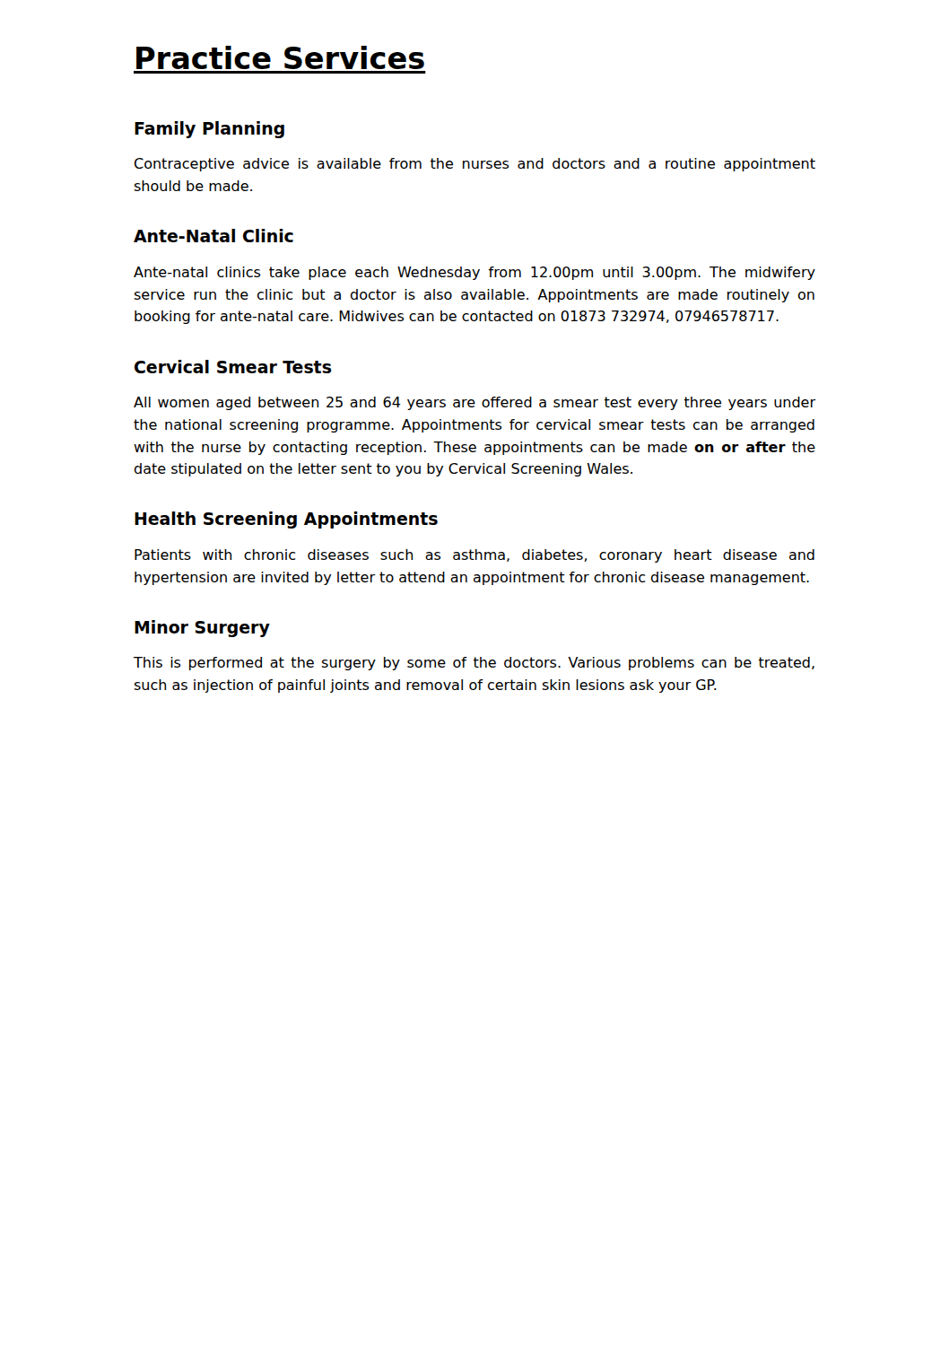Practice Services
Family Planning
Contraceptive advice is available from the nurses and doctors and a routine appointment should be made.
Ante-Natal Clinic
Ante-natal clinics take place each Wednesday from 12.00pm until 3.00pm. The midwifery service run the clinic but a doctor is also available. Appointments are made routinely on booking for ante-natal care. Midwives can be contacted on 01873 732974, 07946578717.
Cervical Smear Tests
All women aged between 25 and 64 years are offered a smear test every three years under the national screening programme. Appointments for cervical smear tests can be arranged with the nurse by contacting reception. These appointments can be made on or after the date stipulated on the letter sent to you by Cervical Screening Wales.
Health Screening Appointments
Patients with chronic diseases such as asthma, diabetes, coronary heart disease and hypertension are invited by letter to attend an appointment for chronic disease management.
Minor Surgery
This is performed at the surgery by some of the doctors. Various problems can be treated, such as injection of painful joints and removal of certain skin lesions ask your GP.